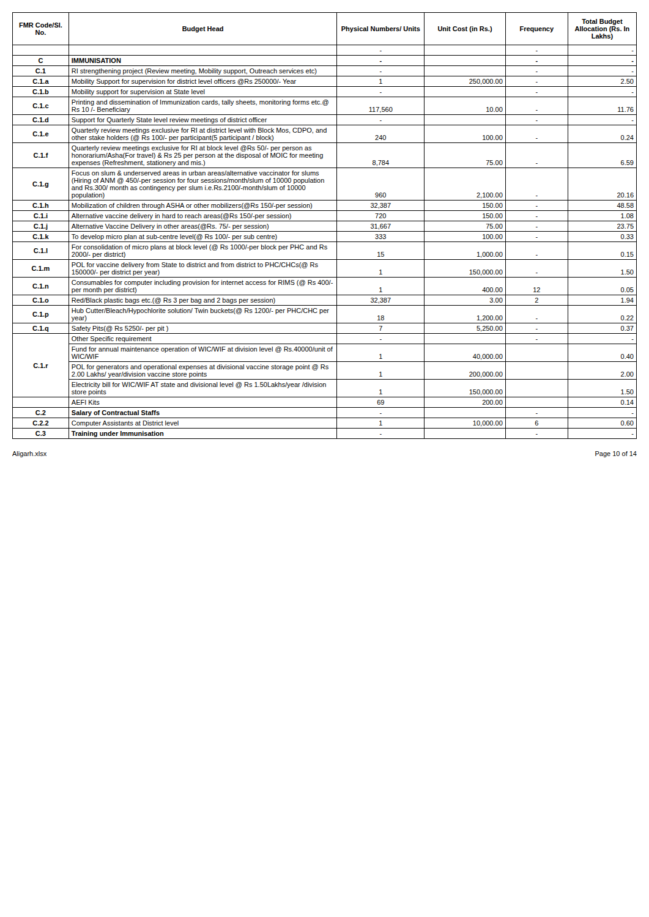| FMR Code/Sl. No. | Budget Head | Physical Numbers/ Units | Unit Cost (in Rs.) | Frequency | Total Budget Allocation (Rs. In Lakhs) |
| --- | --- | --- | --- | --- | --- |
| | | - | | - | - |
| C | IMMUNISATION | - | | - | - |
| C.1 | RI strengthening project (Review meeting, Mobility support, Outreach services etc) | - | | - | - |
| C.1.a | Mobility Support for supervision for district level officers @Rs 250000/- Year | 1 | 250,000.00 | - | 2.50 |
| C.1.b | Mobility support for supervision at State level | - | | - | - |
| C.1.c | Printing and dissemination of Immunization cards, tally sheets, monitoring forms etc.@ Rs 10 /- Beneficiary | 117,560 | 10.00 | - | 11.76 |
| C.1.d | Support for Quarterly State level review meetings of district officer | - | | - | - |
| C.1.e | Quarterly review meetings exclusive for RI at district level with Block Mos, CDPO, and other stake holders (@ Rs 100/- per participant(5 participant / block) | 240 | 100.00 | - | 0.24 |
| C.1.f | Quarterly review meetings exclusive for RI at block level @Rs 50/- per person as honorarium/Asha(For travel) & Rs 25 per person at the disposal of MOIC for meeting expenses (Refreshment, stationery and mis.) | 8,784 | 75.00 | - | 6.59 |
| C.1.g | Focus on slum & underserved areas in urban areas/alternative vaccinator for slums (Hiring of ANM @ 450/-per session for four sessions/month/slum of 10000 population and Rs.300/ month as contingency per slum i.e.Rs.2100/-month/slum of 10000 population) | 960 | 2,100.00 | - | 20.16 |
| C.1.h | Mobilization of children through ASHA or other mobilizers(@Rs 150/-per session) | 32,387 | 150.00 | - | 48.58 |
| C.1.i | Alternative vaccine delivery in hard to reach areas(@Rs 150/-per session) | 720 | 150.00 | - | 1.08 |
| C.1.j | Alternative Vaccine Delivery in other areas(@Rs. 75/- per session) | 31,667 | 75.00 | - | 23.75 |
| C.1.k | To develop micro plan at sub-centre level(@ Rs 100/- per sub centre) | 333 | 100.00 | - | 0.33 |
| C.1.l | For consolidation of micro plans at block level (@ Rs 1000/-per block per PHC and Rs 2000/- per district) | 15 | 1,000.00 | - | 0.15 |
| C.1.m | POL for vaccine delivery from State to district and from district to PHC/CHCs(@ Rs 150000/- per district per year) | 1 | 150,000.00 | - | 1.50 |
| C.1.n | Consumables for computer including provision for internet access for RIMS (@ Rs 400/- per month per district) | 1 | 400.00 | 12 | 0.05 |
| C.1.o | Red/Black plastic bags etc.(@ Rs 3 per bag and 2 bags per session) | 32,387 | 3.00 | 2 | 1.94 |
| C.1.p | Hub Cutter/Bleach/Hypochlorite solution/ Twin buckets(@ Rs 1200/- per PHC/CHC per year) | 18 | 1,200.00 | - | 0.22 |
| C.1.q | Safety Pits(@ Rs 5250/- per pit ) | 7 | 5,250.00 | - | 0.37 |
| C.1.r | Other Specific requirement | - | | - | - |
| Fund for annual maintenance operation of WIC/WIF at division level @ Rs.40000/unit of WIC/WIF | 1 | 40,000.00 | | 0.40 |
| POL for generators and operational expenses at divisional vaccine storage point @ Rs 2.00 Lakhs/ year/division vaccine store points | 1 | 200,000.00 | | 2.00 |
| Electricity bill for WIC/WIF AT state and divisional level @ Rs 1.50Lakhs/year /division store points | 1 | 150,000.00 | | 1.50 |
| | AEFI Kits | 69 | 200.00 | | 0.14 |
| C.2 | Salary of Contractual Staffs | - | | - | - |
| C.2.2 | Computer Assistants at District level | 1 | 10,000.00 | 6 | 0.60 |
| C.3 | Training under Immunisation | - | | - | - |
Aligarh.xlsx
Page 10 of 14